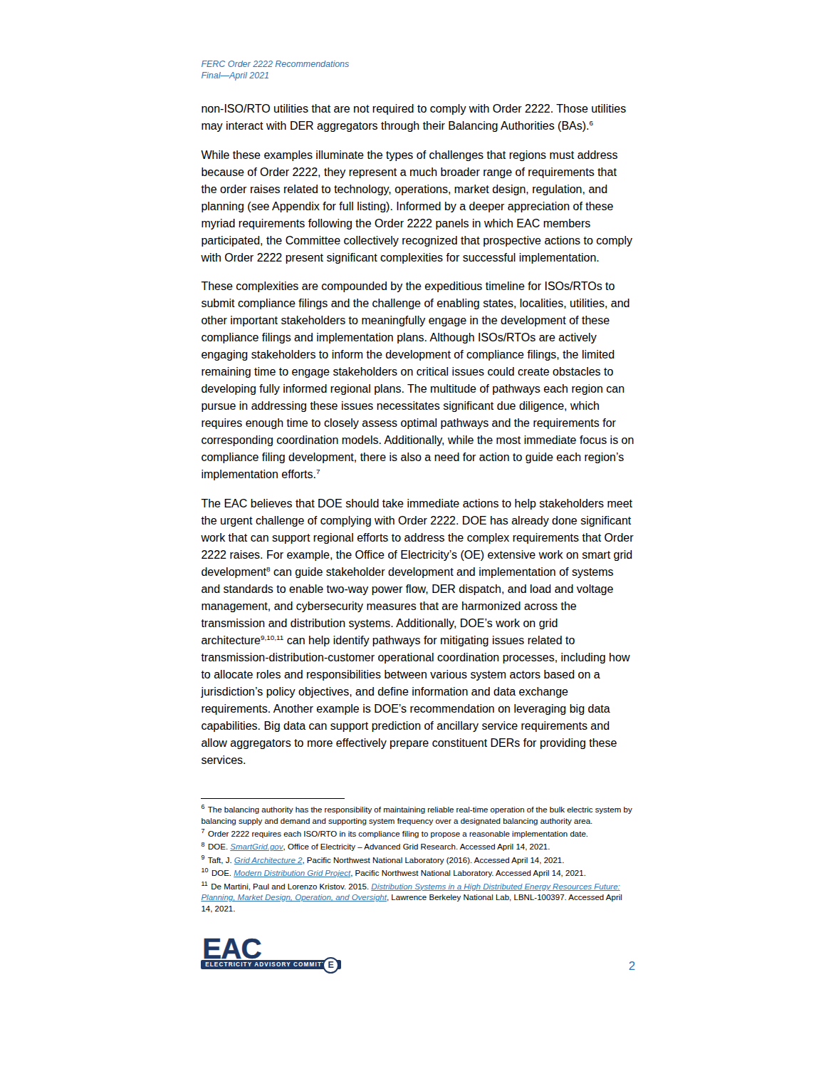FERC Order 2222 Recommendations Final—April 2021
non-ISO/RTO utilities that are not required to comply with Order 2222. Those utilities may interact with DER aggregators through their Balancing Authorities (BAs).6
While these examples illuminate the types of challenges that regions must address because of Order 2222, they represent a much broader range of requirements that the order raises related to technology, operations, market design, regulation, and planning (see Appendix for full listing). Informed by a deeper appreciation of these myriad requirements following the Order 2222 panels in which EAC members participated, the Committee collectively recognized that prospective actions to comply with Order 2222 present significant complexities for successful implementation.
These complexities are compounded by the expeditious timeline for ISOs/RTOs to submit compliance filings and the challenge of enabling states, localities, utilities, and other important stakeholders to meaningfully engage in the development of these compliance filings and implementation plans. Although ISOs/RTOs are actively engaging stakeholders to inform the development of compliance filings, the limited remaining time to engage stakeholders on critical issues could create obstacles to developing fully informed regional plans. The multitude of pathways each region can pursue in addressing these issues necessitates significant due diligence, which requires enough time to closely assess optimal pathways and the requirements for corresponding coordination models. Additionally, while the most immediate focus is on compliance filing development, there is also a need for action to guide each region’s implementation efforts.7
The EAC believes that DOE should take immediate actions to help stakeholders meet the urgent challenge of complying with Order 2222. DOE has already done significant work that can support regional efforts to address the complex requirements that Order 2222 raises. For example, the Office of Electricity’s (OE) extensive work on smart grid development8 can guide stakeholder development and implementation of systems and standards to enable two-way power flow, DER dispatch, and load and voltage management, and cybersecurity measures that are harmonized across the transmission and distribution systems. Additionally, DOE’s work on grid architecture9,10,11 can help identify pathways for mitigating issues related to transmission-distribution-customer operational coordination processes, including how to allocate roles and responsibilities between various system actors based on a jurisdiction’s policy objectives, and define information and data exchange requirements. Another example is DOE’s recommendation on leveraging big data capabilities. Big data can support prediction of ancillary service requirements and allow aggregators to more effectively prepare constituent DERs for providing these services.
6 The balancing authority has the responsibility of maintaining reliable real-time operation of the bulk electric system by balancing supply and demand and supporting system frequency over a designated balancing authority area.
7 Order 2222 requires each ISO/RTO in its compliance filing to propose a reasonable implementation date.
8 DOE. SmartGrid.gov, Office of Electricity – Advanced Grid Research. Accessed April 14, 2021.
9 Taft, J. Grid Architecture 2, Pacific Northwest National Laboratory (2016). Accessed April 14, 2021.
10 DOE. Modern Distribution Grid Project, Pacific Northwest National Laboratory. Accessed April 14, 2021.
11 De Martini, Paul and Lorenzo Kristov. 2015. Distribution Systems in a High Distributed Energy Resources Future: Planning, Market Design, Operation, and Oversight, Lawrence Berkeley National Lab, LBNL-100397. Accessed April 14, 2021.
EAC
E
2